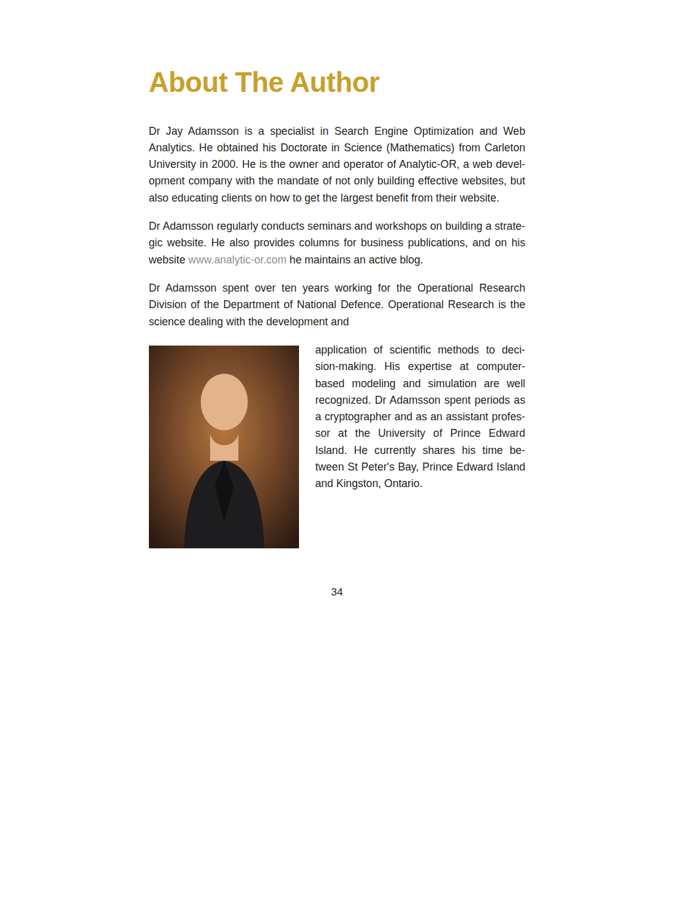About The Author
Dr Jay Adamsson is a specialist in Search Engine Optimization and Web Analytics. He obtained his Doctorate in Science (Mathematics) from Carleton University in 2000. He is the owner and operator of Analytic-OR, a web development company with the mandate of not only building effective websites, but also educating clients on how to get the largest benefit from their website.
Dr Adamsson regularly conducts seminars and workshops on building a strategic website. He also provides columns for business publications, and on his website www.analytic-or.com he maintains an active blog.
Dr Adamsson spent over ten years working for the Operational Research Division of the Department of National Defence. Operational Research is the science dealing with the development and
application of scientific methods to decision-making. His expertise at computer-based modeling and simulation are well recognized. Dr Adamsson spent periods as a cryptographer and as an assistant professor at the University of Prince Edward Island. He currently shares his time between St Peter's Bay, Prince Edward Island and Kingston, Ontario.
34